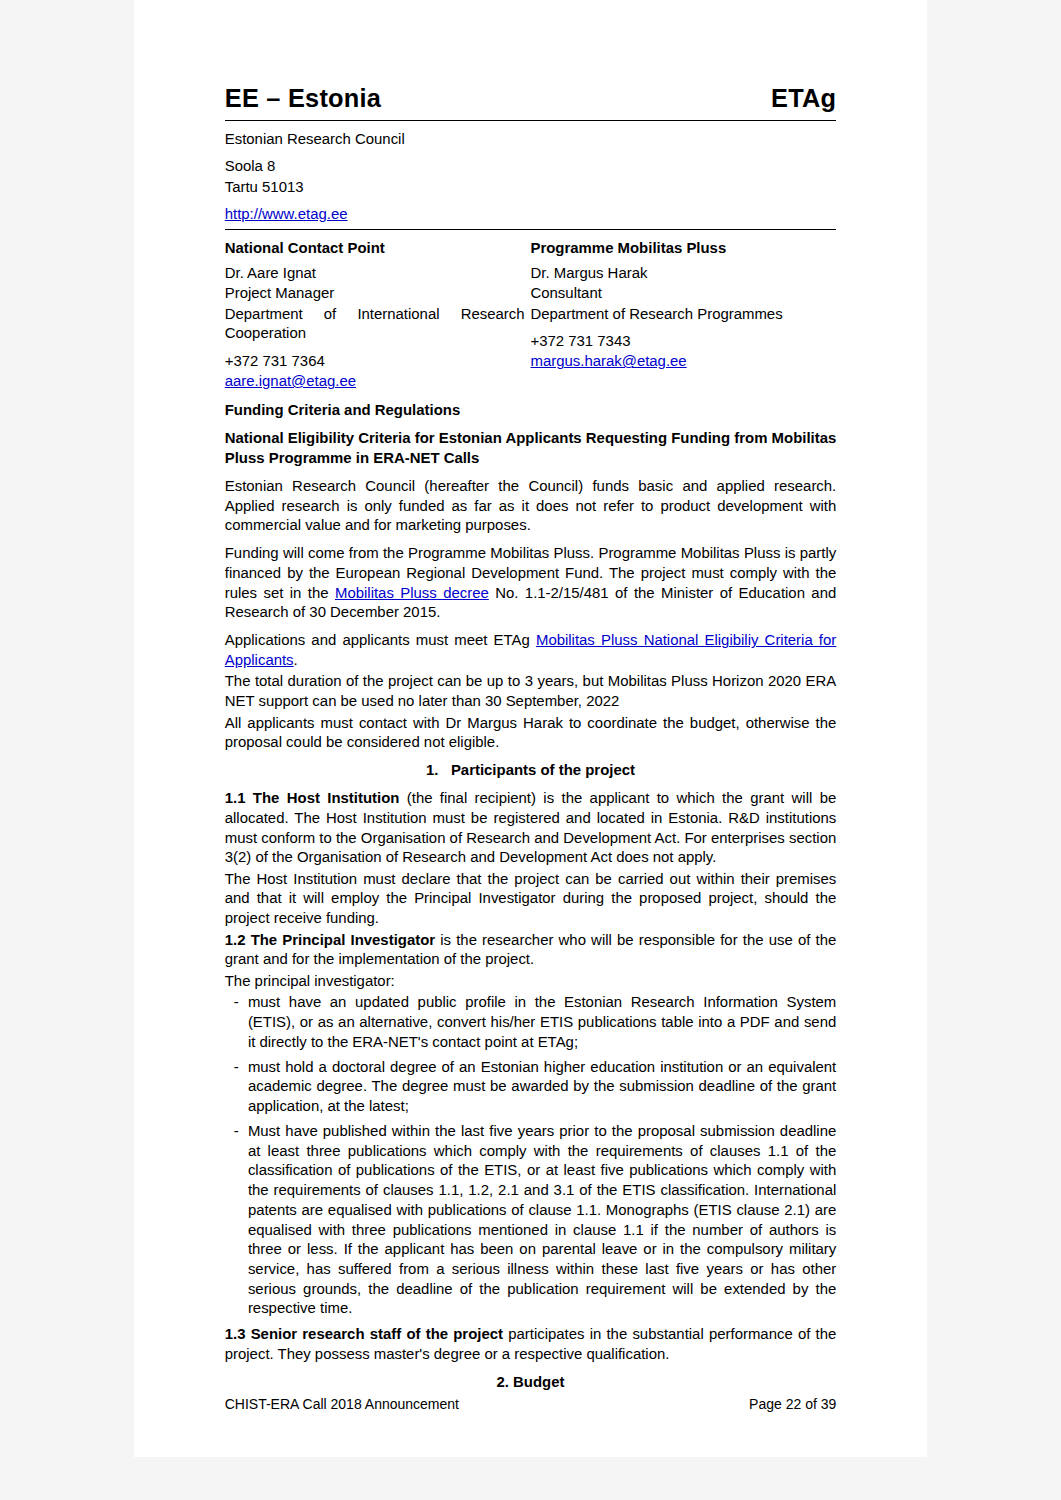EE – Estonia ETAg
Estonian Research Council
Soola 8
Tartu 51013
http://www.etag.ee
| National Contact Point | Programme Mobilitas Pluss |
| Dr. Aare Ignat Project Manager Department of International Research Cooperation +372 731 7364 aare.ignat@etag.ee | Dr. Margus Harak Consultant Department of Research Programmes +372 731 7343 margus.harak@etag.ee |
Funding Criteria and Regulations
National Eligibility Criteria for Estonian Applicants Requesting Funding from Mobilitas Pluss Programme in ERA-NET Calls
Estonian Research Council (hereafter the Council) funds basic and applied research. Applied research is only funded as far as it does not refer to product development with commercial value and for marketing purposes.
Funding will come from the Programme Mobilitas Pluss. Programme Mobilitas Pluss is partly financed by the European Regional Development Fund. The project must comply with the rules set in the Mobilitas Pluss decree No. 1.1-2/15/481 of the Minister of Education and Research of 30 December 2015.
Applications and applicants must meet ETAg Mobilitas Pluss National Eligibiliy Criteria for Applicants.
The total duration of the project can be up to 3 years, but Mobilitas Pluss Horizon 2020 ERA NET support can be used no later than 30 September, 2022
All applicants must contact with Dr Margus Harak to coordinate the budget, otherwise the proposal could be considered not eligible.
1. Participants of the project
1.1 The Host Institution (the final recipient) is the applicant to which the grant will be allocated. The Host Institution must be registered and located in Estonia. R&D institutions must conform to the Organisation of Research and Development Act. For enterprises section 3(2) of the Organisation of Research and Development Act does not apply.
The Host Institution must declare that the project can be carried out within their premises and that it will employ the Principal Investigator during the proposed project, should the project receive funding.
1.2 The Principal Investigator is the researcher who will be responsible for the use of the grant and for the implementation of the project.
The principal investigator:
must have an updated public profile in the Estonian Research Information System (ETIS), or as an alternative, convert his/her ETIS publications table into a PDF and send it directly to the ERA-NET's contact point at ETAg;
must hold a doctoral degree of an Estonian higher education institution or an equivalent academic degree. The degree must be awarded by the submission deadline of the grant application, at the latest;
Must have published within the last five years prior to the proposal submission deadline at least three publications which comply with the requirements of clauses 1.1 of the classification of publications of the ETIS, or at least five publications which comply with the requirements of clauses 1.1, 1.2, 2.1 and 3.1 of the ETIS classification. International patents are equalised with publications of clause 1.1. Monographs (ETIS clause 2.1) are equalised with three publications mentioned in clause 1.1 if the number of authors is three or less. If the applicant has been on parental leave or in the compulsory military service, has suffered from a serious illness within these last five years or has other serious grounds, the deadline of the publication requirement will be extended by the respective time.
1.3 Senior research staff of the project participates in the substantial performance of the project. They possess master's degree or a respective qualification.
2. Budget
CHIST-ERA Call 2018 Announcement Page 22 of 39